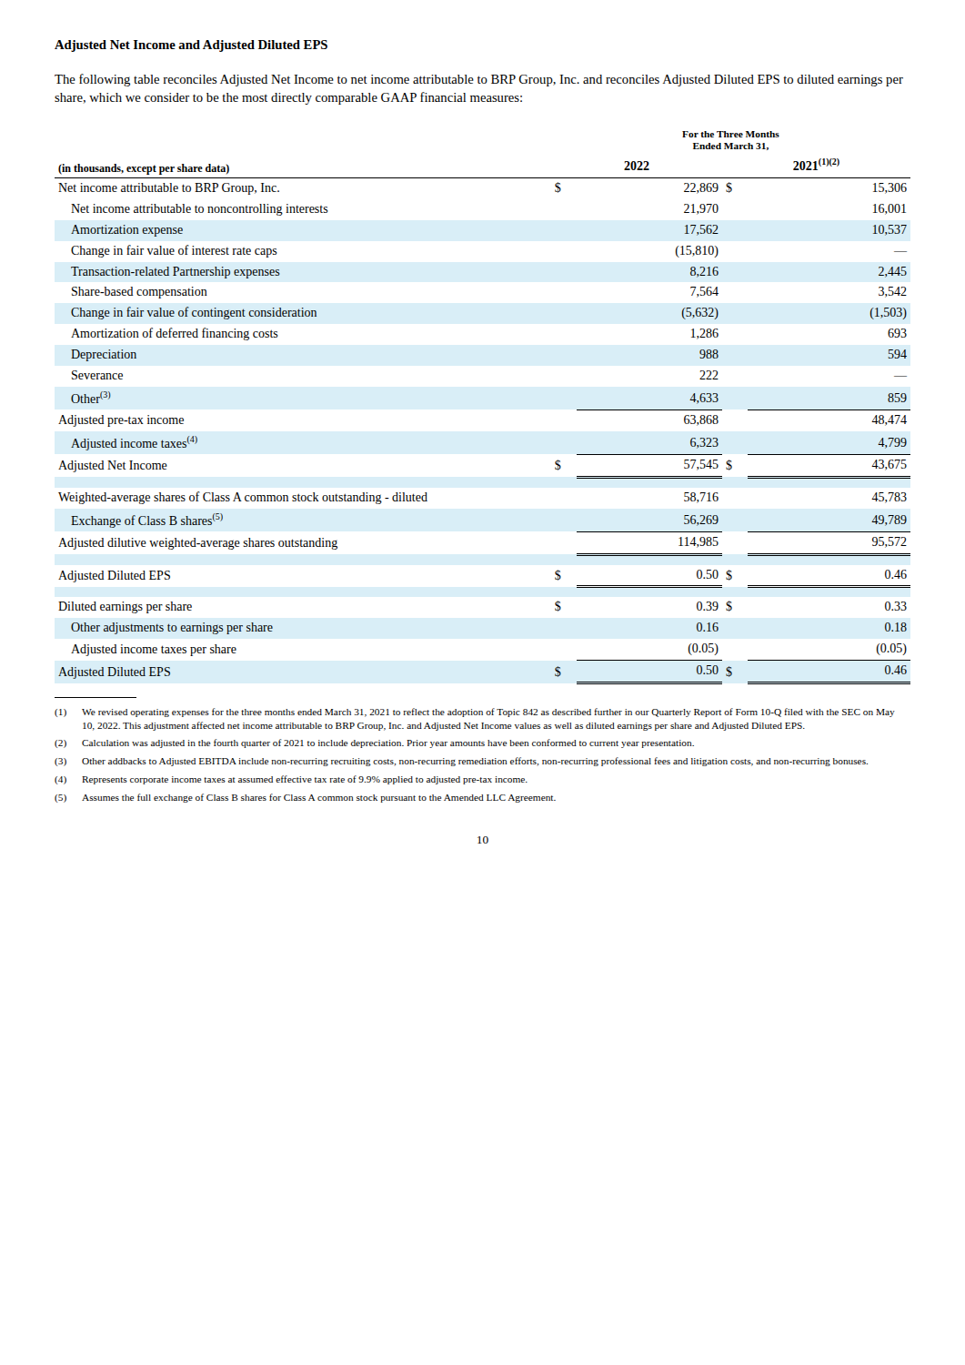Adjusted Net Income and Adjusted Diluted EPS
The following table reconciles Adjusted Net Income to net income attributable to BRP Group, Inc. and reconciles Adjusted Diluted EPS to diluted earnings per share, which we consider to be the most directly comparable GAAP financial measures:
| | For the Three Months Ended March 31, |
| --- | --- |
| (in thousands, except per share data) | 2022 | 2021 (1)(2) |
| Net income attributable to BRP Group, Inc. | $ | 22,869 | $ | 15,306 |
| Net income attributable to noncontrolling interests | | 21,970 | | 16,001 |
| Amortization expense | | 17,562 | | 10,537 |
| Change in fair value of interest rate caps | | (15,810) | | — |
| Transaction-related Partnership expenses | | 8,216 | | 2,445 |
| Share-based compensation | | 7,564 | | 3,542 |
| Change in fair value of contingent consideration | | (5,632) | | (1,503) |
| Amortization of deferred financing costs | | 1,286 | | 693 |
| Depreciation | | 988 | | 594 |
| Severance | | 222 | | — |
| Other (3) | | 4,633 | | 859 |
| Adjusted pre-tax income | | 63,868 | | 48,474 |
| Adjusted income taxes (4) | | 6,323 | | 4,799 |
| Adjusted Net Income | $ | 57,545 | $ | 43,675 |
| Weighted-average shares of Class A common stock outstanding - diluted | | 58,716 | | 45,783 |
| Exchange of Class B shares (5) | | 56,269 | | 49,789 |
| Adjusted dilutive weighted-average shares outstanding | | 114,985 | | 95,572 |
| Adjusted Diluted EPS | $ | 0.50 | $ | 0.46 |
| Diluted earnings per share | $ | 0.39 | $ | 0.33 |
| Other adjustments to earnings per share | | 0.16 | | 0.18 |
| Adjusted income taxes per share | | (0.05) | | (0.05) |
| Adjusted Diluted EPS | $ | 0.50 | $ | 0.46 |
| (1) | We revised operating expenses for the three months ended March 31, 2021 to reflect the adoption of Topic 842 as described further in our Quarterly Report of Form 10-Q filed with the SEC on May 10, 2022. This adjustment affected net income attributable to BRP Group, Inc. and Adjusted Net Income values as well as diluted earnings per share and Adjusted Diluted EPS. |
| (2) | Calculation was adjusted in the fourth quarter of 2021 to include depreciation. Prior year amounts have been conformed to current year presentation. |
| (3) | Other addbacks to Adjusted EBITDA include non-recurring recruiting costs, non-recurring remediation efforts, non-recurring professional fees and litigation costs, and non-recurring bonuses. |
| (4) | Represents corporate income taxes at assumed effective tax rate of 9.9% applied to adjusted pre-tax income. |
| (5) | Assumes the full exchange of Class B shares for Class A common stock pursuant to the Amended LLC Agreement. |
10